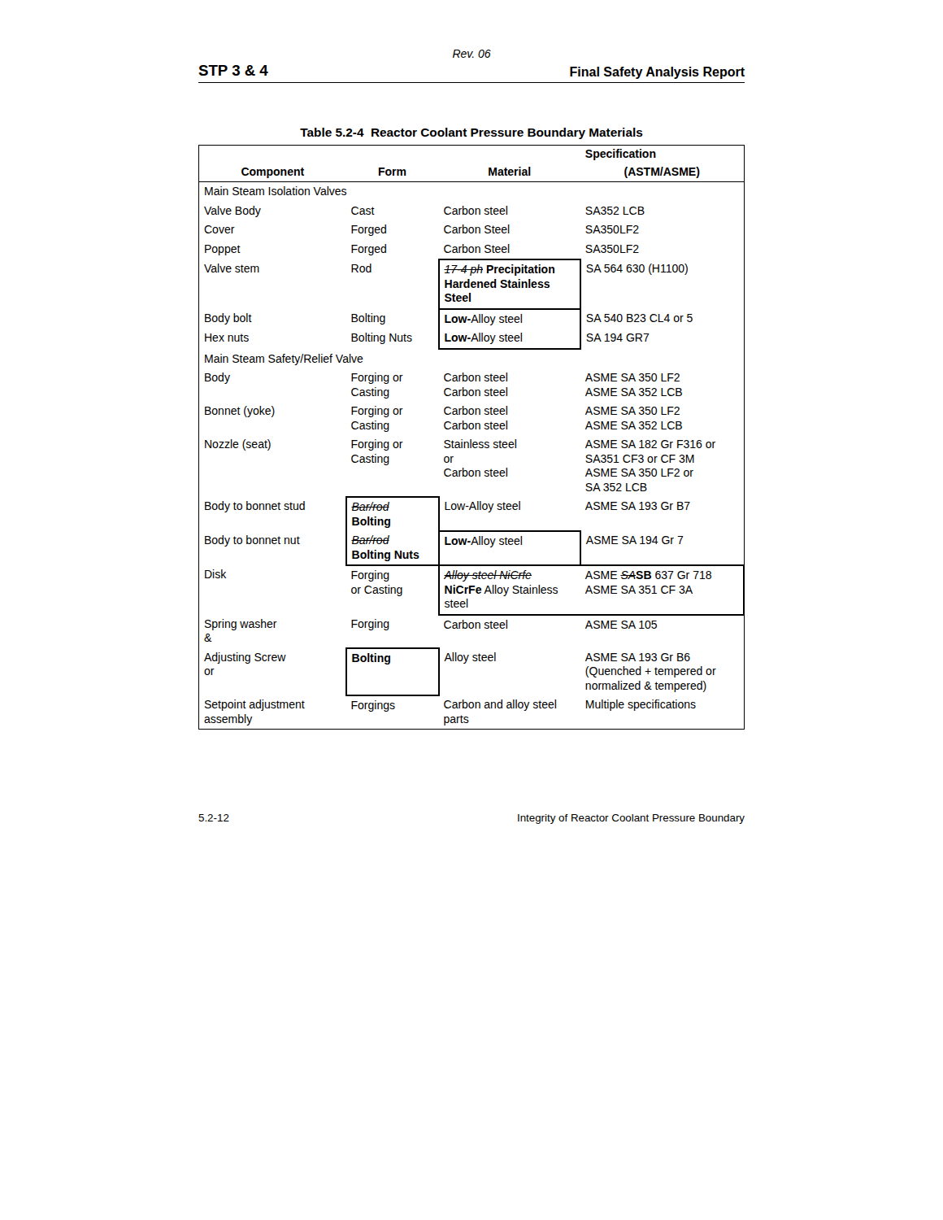Rev. 06
STP 3 & 4
Final Safety Analysis Report
Table 5.2-4 Reactor Coolant Pressure Boundary Materials
| | | | Specification |
| --- | --- | --- | --- |
| Component | Form | Material | (ASTM/ASME) |
| Main Steam Isolation Valves |
| Valve Body | Cast | Carbon steel | SA352 LCB |
| Cover | Forged | Carbon Steel | SA350LF2 |
| Poppet | Forged | Carbon Steel | SA350LF2 |
| Valve stem | Rod | 17-4 ph Precipitation Hardened Stainless Steel | SA 564 630 (H1100) |
| Body bolt | Bolting | Low- Alloy steel | SA 540 B23 CL4 or 5 |
| Hex nuts | Bolting Nuts | Low- Alloy steel | SA 194 GR7 |
| Main Steam Safety/Relief Valve |
| Body | Forging or Casting | Carbon steel Carbon steel | ASME SA 350 LF2 ASME SA 352 LCB |
| Bonnet (yoke) | Forging or Casting | Carbon steel Carbon steel | ASME SA 350 LF2 ASME SA 352 LCB |
| Nozzle (seat) | Forging or Casting | Stainless steel or Carbon steel | ASME SA 182 Gr F316 or SA351 CF3 or CF 3M ASME SA 350 LF2 or SA 352 LCB |
| Body to bonnet stud | Bar/rod Bolting | Low-Alloy steel | ASME SA 193 Gr B7 |
| Body to bonnet nut | Bar/rod Bolting Nuts | Low- Alloy steel | ASME SA 194 Gr 7 |
| Disk | Forging or Casting | Alloy steel NiCrfe NiCrFe Alloy Stainless steel | ASME SA SB 637 Gr 718 ASME SA 351 CF 3A |
| Spring washer & | Forging | Carbon steel | ASME SA 105 |
| Adjusting Screw or | Bolting | Alloy steel | ASME SA 193 Gr B6 (Quenched + tempered or normalized & tempered) |
| Setpoint adjustment assembly | Forgings | Carbon and alloy steel parts | Multiple specifications |
5.2-12
Integrity of Reactor Coolant Pressure Boundary